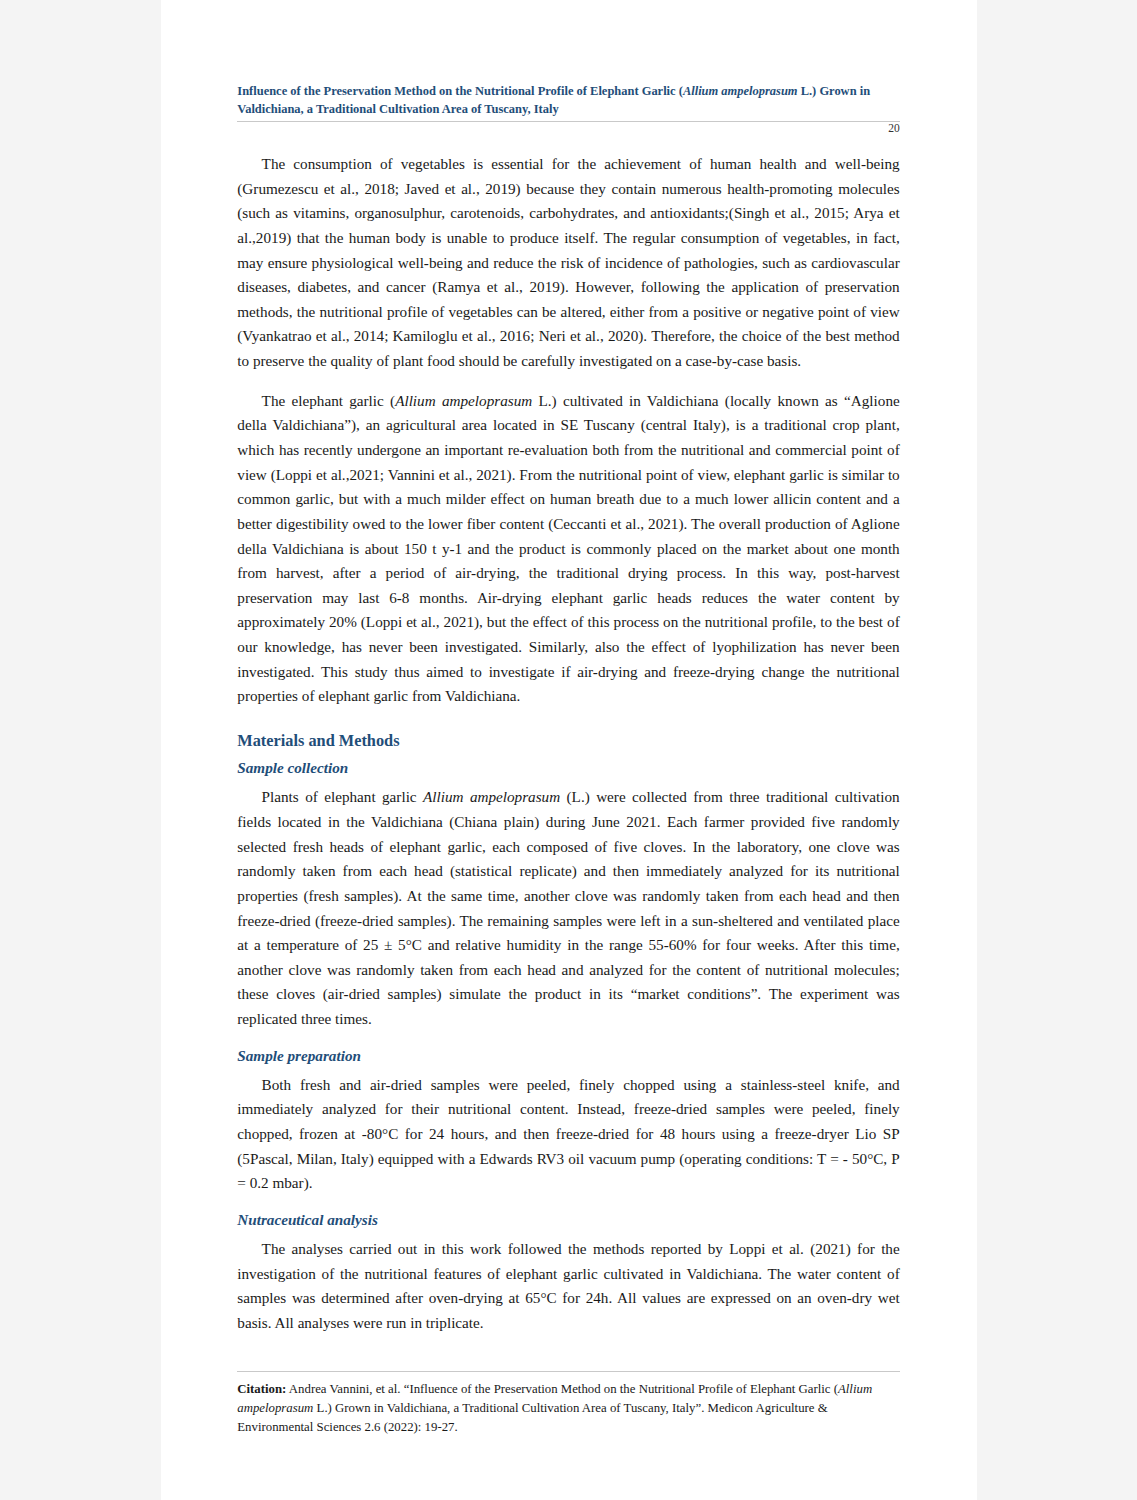Influence of the Preservation Method on the Nutritional Profile of Elephant Garlic (Allium ampeloprasum L.) Grown in Valdichiana, a Traditional Cultivation Area of Tuscany, Italy
20
The consumption of vegetables is essential for the achievement of human health and well-being (Grumezescu et al., 2018; Javed et al., 2019) because they contain numerous health-promoting molecules (such as vitamins, organosulphur, carotenoids, carbohydrates, and antioxidants;(Singh et al., 2015; Arya et al.,2019) that the human body is unable to produce itself. The regular consumption of vegetables, in fact, may ensure physiological well-being and reduce the risk of incidence of pathologies, such as cardiovascular diseases, diabetes, and cancer (Ramya et al., 2019). However, following the application of preservation methods, the nutritional profile of vegetables can be altered, either from a positive or negative point of view (Vyankatrao et al., 2014; Kamiloglu et al., 2016; Neri et al., 2020). Therefore, the choice of the best method to preserve the quality of plant food should be carefully investigated on a case-by-case basis.
The elephant garlic (Allium ampeloprasum L.) cultivated in Valdichiana (locally known as “Aglione della Valdichiana”), an agricultural area located in SE Tuscany (central Italy), is a traditional crop plant, which has recently undergone an important re-evaluation both from the nutritional and commercial point of view (Loppi et al.,2021; Vannini et al., 2021). From the nutritional point of view, elephant garlic is similar to common garlic, but with a much milder effect on human breath due to a much lower allicin content and a better digestibility owed to the lower fiber content (Ceccanti et al., 2021). The overall production of Aglione della Valdichiana is about 150 t y-1 and the product is commonly placed on the market about one month from harvest, after a period of air-drying, the traditional drying process. In this way, post-harvest preservation may last 6-8 months. Air-drying elephant garlic heads reduces the water content by approximately 20% (Loppi et al., 2021), but the effect of this process on the nutritional profile, to the best of our knowledge, has never been investigated. Similarly, also the effect of lyophilization has never been investigated. This study thus aimed to investigate if air-drying and freeze-drying change the nutritional properties of elephant garlic from Valdichiana.
Materials and Methods
Sample collection
Plants of elephant garlic Allium ampeloprasum (L.) were collected from three traditional cultivation fields located in the Valdichiana (Chiana plain) during June 2021. Each farmer provided five randomly selected fresh heads of elephant garlic, each composed of five cloves. In the laboratory, one clove was randomly taken from each head (statistical replicate) and then immediately analyzed for its nutritional properties (fresh samples). At the same time, another clove was randomly taken from each head and then freeze-dried (freeze-dried samples). The remaining samples were left in a sun-sheltered and ventilated place at a temperature of 25 ± 5°C and relative humidity in the range 55-60% for four weeks. After this time, another clove was randomly taken from each head and analyzed for the content of nutritional molecules; these cloves (air-dried samples) simulate the product in its “market conditions”. The experiment was replicated three times.
Sample preparation
Both fresh and air-dried samples were peeled, finely chopped using a stainless-steel knife, and immediately analyzed for their nutritional content. Instead, freeze-dried samples were peeled, finely chopped, frozen at -80°C for 24 hours, and then freeze-dried for 48 hours using a freeze-dryer Lio SP (5Pascal, Milan, Italy) equipped with a Edwards RV3 oil vacuum pump (operating conditions: T = - 50°C, P = 0.2 mbar).
Nutraceutical analysis
The analyses carried out in this work followed the methods reported by Loppi et al. (2021) for the investigation of the nutritional features of elephant garlic cultivated in Valdichiana. The water content of samples was determined after oven-drying at 65°C for 24h. All values are expressed on an oven-dry wet basis. All analyses were run in triplicate.
Citation: Andrea Vannini, et al. “Influence of the Preservation Method on the Nutritional Profile of Elephant Garlic (Allium ampeloprasum L.) Grown in Valdichiana, a Traditional Cultivation Area of Tuscany, Italy”. Medicon Agriculture & Environmental Sciences 2.6 (2022): 19-27.